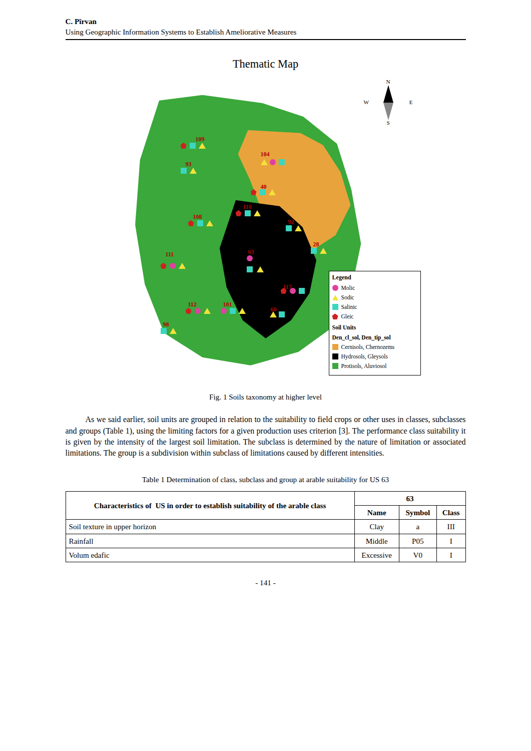C. Pîrvan
Using Geographic Information Systems to Establish Ameliorative Measures
Thematic Map
109 93 104 40 110 108 92 28 63 111 117 112 101 60 98
N S W E
Legend
Molic
Sodic
Salinic
Gleic
Soil Units
Den_cl_sol, Den_tip_sol
Cernisols, Chernozems
Hydrosols, Gleysols
Protisols, Aluviosol
Fig. 1 Soils taxonomy at higher level
As we said earlier, soil units are grouped in relation to the suitability to field crops or other uses in classes, subclasses and groups (Table 1), using the limiting factors for a given production uses criterion [3]. The performance class suitability it is given by the intensity of the largest soil limitation. The subclass is determined by the nature of limitation or associated limitations. The group is a subdivision within subclass of limitations caused by different intensities.
Table 1 Determination of class, subclass and group at arable suitability for US 63
| Characteristics of US in order to establish suitability of the arable class | 63 |
| --- | --- |
| Name | Symbol | Class |
| Soil texture in upper horizon | Clay | a | III |
| Rainfall | Middle | P05 | I |
| Volum edafic | Excessive | V0 | I |
- 141 -